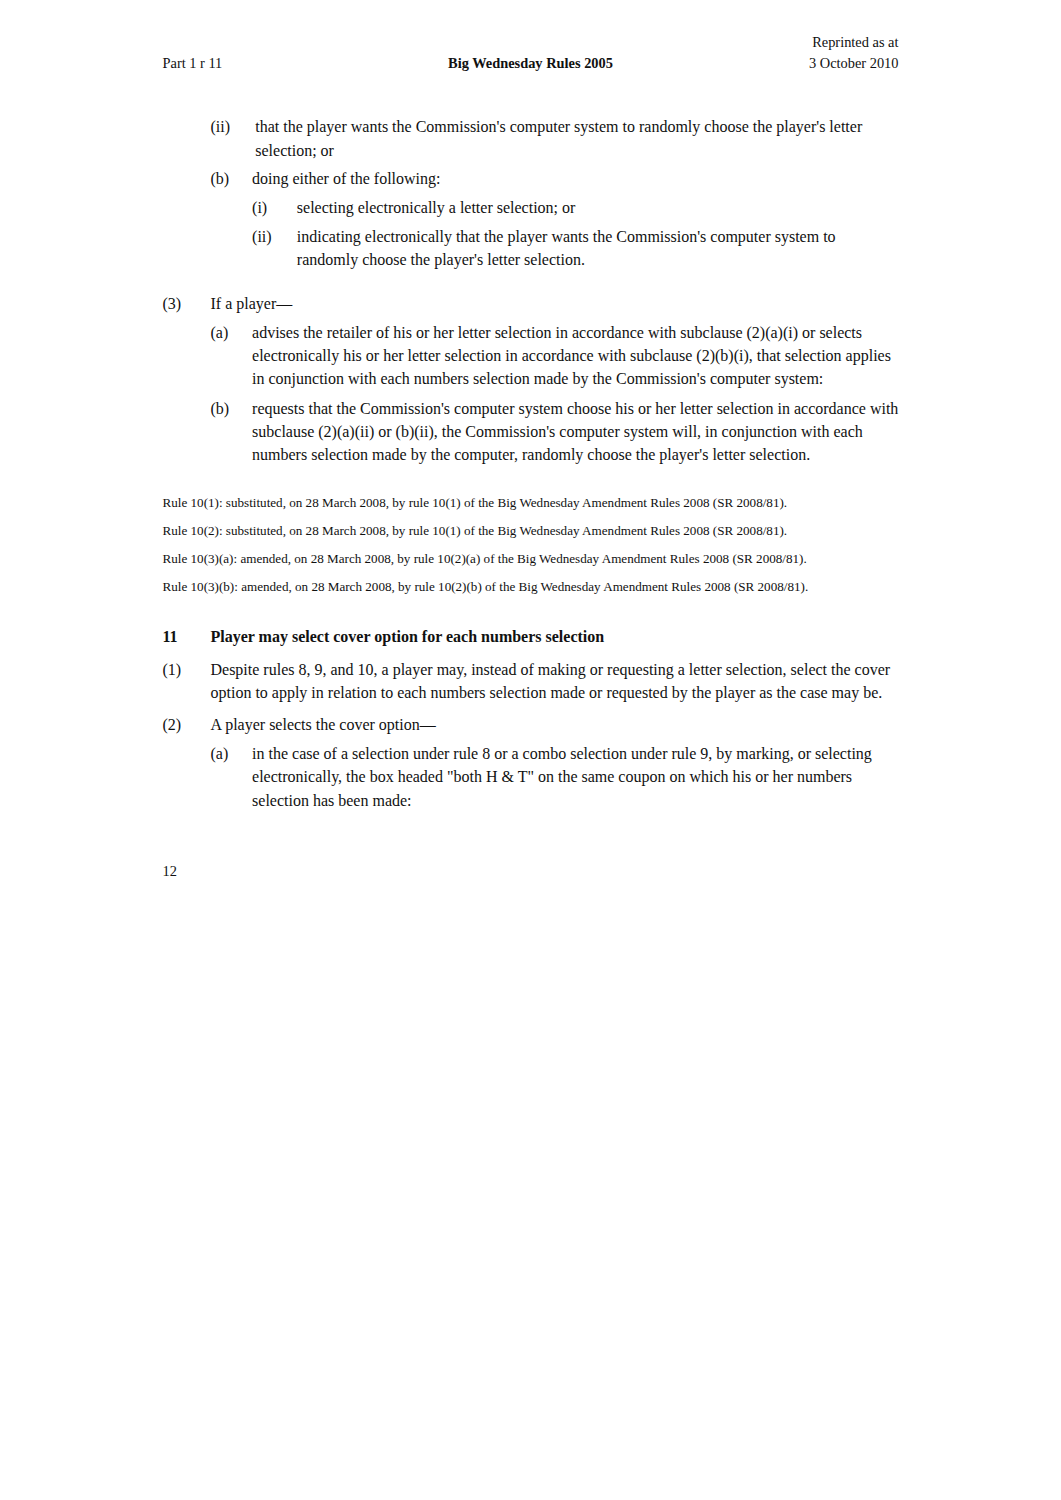Part 1 r 11
Big Wednesday Rules 2005
Reprinted as at3 October 2010
(ii)
that the player wants the Commission's computer system to randomly choose the player's letter selection; or
(b)
doing either of the following:
(i)
selecting electronically a letter selection; or
(ii)
indicating electronically that the player wants the Commission's computer system to randomly choose the player's letter selection.
(3)
If a player—
(a)
advises the retailer of his or her letter selection in accordance with subclause (2)(a)(i) or selects electronically his or her letter selection in accordance with subclause (2)(b)(i), that selection applies in conjunction with each numbers selection made by the Commission's computer system:
(b)
requests that the Commission's computer system choose his or her letter selection in accordance with subclause (2)(a)(ii) or (b)(ii), the Commission's computer system will, in conjunction with each numbers selection made by the computer, randomly choose the player's letter selection.
Rule 10(1): substituted, on 28 March 2008, by rule 10(1) of the Big Wednesday Amendment Rules 2008 (SR 2008/81).
Rule 10(2): substituted, on 28 March 2008, by rule 10(1) of the Big Wednesday Amendment Rules 2008 (SR 2008/81).
Rule 10(3)(a): amended, on 28 March 2008, by rule 10(2)(a) of the Big Wednesday Amendment Rules 2008 (SR 2008/81).
Rule 10(3)(b): amended, on 28 March 2008, by rule 10(2)(b) of the Big Wednesday Amendment Rules 2008 (SR 2008/81).
11 Player may select cover option for each numbers selection
(1)
Despite rules 8, 9, and 10, a player may, instead of making or requesting a letter selection, select the cover option to apply in relation to each numbers selection made or requested by the player as the case may be.
(2)
A player selects the cover option—
(a)
in the case of a selection under rule 8 or a combo selection under rule 9, by marking, or selecting electronically, the box headed "both H & T" on the same coupon on which his or her numbers selection has been made:
12